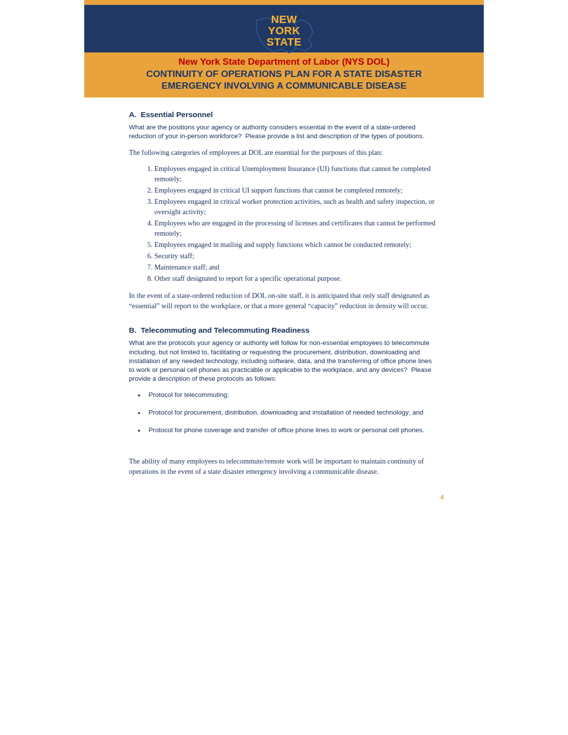NEW
YORK
STATE
New York State Department of Labor (NYS DOL)
CONTINUITY OF OPERATIONS PLAN FOR A STATE DISASTER
EMERGENCY INVOLVING A COMMUNICABLE DISEASE
A. Essential Personnel
What are the positions your agency or authority considers essential in the event of a state-ordered reduction of your in-person workforce? Please provide a list and description of the types of positions.
The following categories of employees at DOL are essential for the purposes of this plan:
Employees engaged in critical Unemployment Insurance (UI) functions that cannot be completed remotely;
Employees engaged in critical UI support functions that cannot be completed remotely;
Employees engaged in critical worker protection activities, such as health and safety inspection, or oversight activity;
Employees who are engaged in the processing of licenses and certificates that cannot be performed remotely;
Employees engaged in mailing and supply functions which cannot be conducted remotely;
Security staff;
Maintenance staff; and
Other staff designated to report for a specific operational purpose.
In the event of a state-ordered reduction of DOL on-site staff, it is anticipated that only staff designated as “essential” will report to the workplace, or that a more general “capacity” reduction in density will occur.
B. Telecommuting and Telecommuting Readiness
What are the protocols your agency or authority will follow for non-essential employees to telecommute including, but not limited to, facilitating or requesting the procurement, distribution, downloading and installation of any needed technology, including software, data, and the transferring of office phone lines to work or personal cell phones as practicable or applicable to the workplace, and any devices? Please provide a description of these protocols as follows:
Protocol for telecommuting;
Protocol for procurement, distribution, downloading and installation of needed technology; and
Protocol for phone coverage and transfer of office phone lines to work or personal cell phones.
The ability of many employees to telecommute/remote work will be important to maintain continuity of operations in the event of a state disaster emergency involving a communicable disease.
4